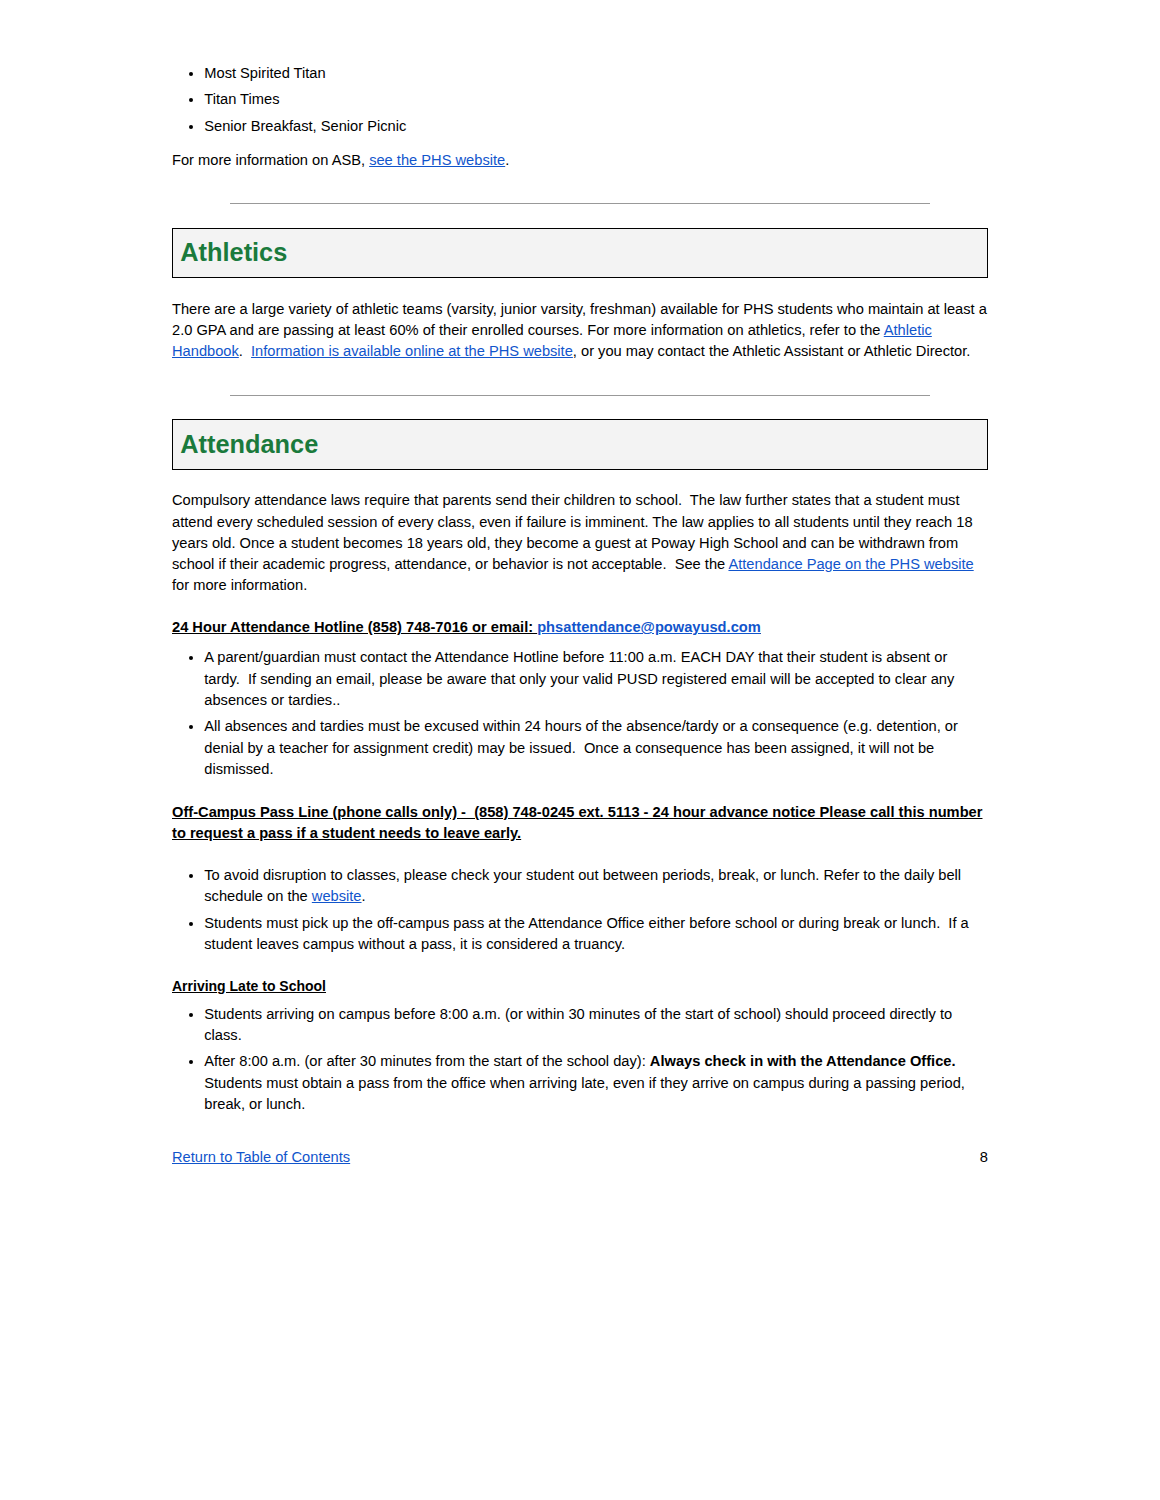Most Spirited Titan
Titan Times
Senior Breakfast, Senior Picnic
For more information on ASB, see the PHS website.
Athletics
There are a large variety of athletic teams (varsity, junior varsity, freshman) available for PHS students who maintain at least a 2.0 GPA and are passing at least 60% of their enrolled courses. For more information on athletics, refer to the Athletic Handbook. Information is available online at the PHS website, or you may contact the Athletic Assistant or Athletic Director.
Attendance
Compulsory attendance laws require that parents send their children to school. The law further states that a student must attend every scheduled session of every class, even if failure is imminent. The law applies to all students until they reach 18 years old. Once a student becomes 18 years old, they become a guest at Poway High School and can be withdrawn from school if their academic progress, attendance, or behavior is not acceptable. See the Attendance Page on the PHS website for more information.
24 Hour Attendance Hotline (858) 748-7016 or email: phsattendance@powayusd.com
A parent/guardian must contact the Attendance Hotline before 11:00 a.m. EACH DAY that their student is absent or tardy. If sending an email, please be aware that only your valid PUSD registered email will be accepted to clear any absences or tardies..
All absences and tardies must be excused within 24 hours of the absence/tardy or a consequence (e.g. detention, or denial by a teacher for assignment credit) may be issued. Once a consequence has been assigned, it will not be dismissed.
Off-Campus Pass Line (phone calls only) - (858) 748-0245 ext. 5113 - 24 hour advance notice Please call this number to request a pass if a student needs to leave early.
To avoid disruption to classes, please check your student out between periods, break, or lunch. Refer to the daily bell schedule on the website.
Students must pick up the off-campus pass at the Attendance Office either before school or during break or lunch. If a student leaves campus without a pass, it is considered a truancy.
Arriving Late to School
Students arriving on campus before 8:00 a.m. (or within 30 minutes of the start of school) should proceed directly to class.
After 8:00 a.m. (or after 30 minutes from the start of the school day): Always check in with the Attendance Office. Students must obtain a pass from the office when arriving late, even if they arrive on campus during a passing period, break, or lunch.
Return to Table of Contents 8